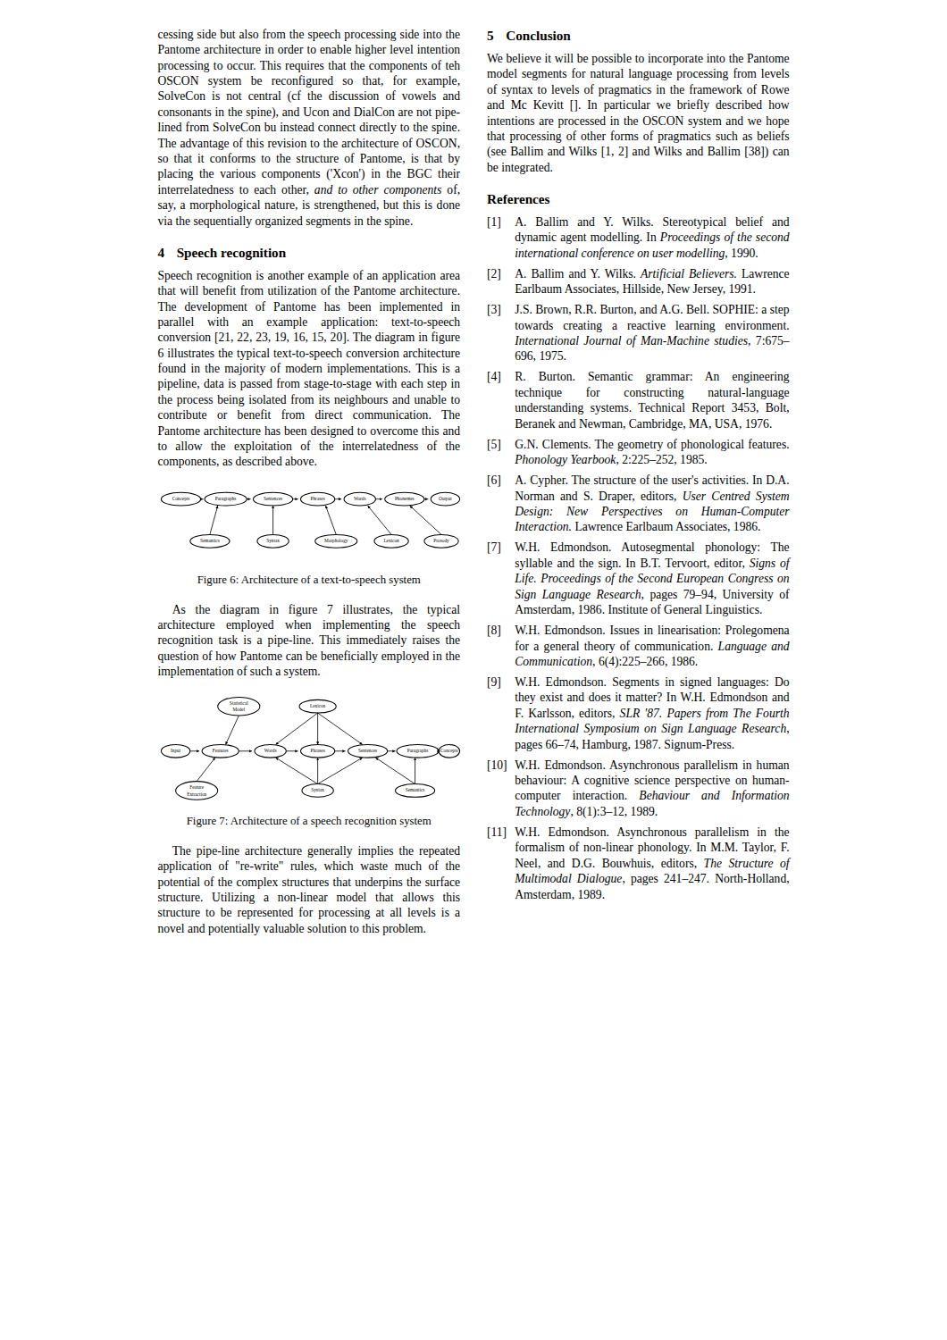cessing side but also from the speech processing side into the Pantome architecture in order to enable higher level intention processing to occur. This requires that the components of teh OSCON system be reconfigured so that, for example, SolveCon is not central (cf the discussion of vowels and consonants in the spine), and Ucon and DialCon are not pipe-lined from SolveCon bu instead connect directly to the spine. The advantage of this revision to the architecture of OSCON, so that it conforms to the structure of Pantome, is that by placing the various components ('Xcon') in the BGC their interrelatedness to each other, and to other components of, say, a morphological nature, is strengthened, but this is done via the sequentially organized segments in the spine.
4 Speech recognition
Speech recognition is another example of an application area that will benefit from utilization of the Pantome architecture. The development of Pantome has been implemented in parallel with an example application: text-to-speech conversion [21, 22, 23, 19, 16, 15, 20]. The diagram in figure 6 illustrates the typical text-to-speech conversion architecture found in the majority of modern implementations. This is a pipeline, data is passed from stage-to-stage with each step in the process being isolated from its neighbours and unable to contribute or benefit from direct communication. The Pantome architecture has been designed to overcome this and to allow the exploitation of the interrelatedness of the components, as described above.
Concepts Paragraphs Sentences Phrases Words Phonemes Output Semantics Syntax Morphology Lexicon Prosody
Figure 6: Architecture of a text-to-speech system
As the diagram in figure 7 illustrates, the typical architecture employed when implementing the speech recognition task is a pipe-line. This immediately raises the question of how Pantome can be beneficially employed in the implementation of such a system.
Statistical Model Lexicon Input Features Words Phrases Sentences Paragraphs Concepts Feature Extraction Syntax Semantics
Figure 7: Architecture of a speech recognition system
The pipe-line architecture generally implies the repeated application of "re-write" rules, which waste much of the potential of the complex structures that underpins the surface structure. Utilizing a non-linear model that allows this structure to be represented for processing at all levels is a novel and potentially valuable solution to this problem.
5 Conclusion
We believe it will be possible to incorporate into the Pantome model segments for natural language processing from levels of syntax to levels of pragmatics in the framework of Rowe and Mc Kevitt []. In particular we briefly described how intentions are processed in the OSCON system and we hope that processing of other forms of pragmatics such as beliefs (see Ballim and Wilks [1, 2] and Wilks and Ballim [38]) can be integrated.
References
[1] A. Ballim and Y. Wilks. Stereotypical belief and dynamic agent modelling. In Proceedings of the second international conference on user modelling, 1990.
[2] A. Ballim and Y. Wilks. Artificial Believers. Lawrence Earlbaum Associates, Hillside, New Jersey, 1991.
[3] J.S. Brown, R.R. Burton, and A.G. Bell. SOPHIE: a step towards creating a reactive learning environment. International Journal of Man-Machine studies, 7:675–696, 1975.
[4] R. Burton. Semantic grammar: An engineering technique for constructing natural-language understanding systems. Technical Report 3453, Bolt, Beranek and Newman, Cambridge, MA, USA, 1976.
[5] G.N. Clements. The geometry of phonological features. Phonology Yearbook, 2:225–252, 1985.
[6] A. Cypher. The structure of the user's activities. In D.A. Norman and S. Draper, editors, User Centred System Design: New Perspectives on Human-Computer Interaction. Lawrence Earlbaum Associates, 1986.
[7] W.H. Edmondson. Autosegmental phonology: The syllable and the sign. In B.T. Tervoort, editor, Signs of Life. Proceedings of the Second European Congress on Sign Language Research, pages 79–94, University of Amsterdam, 1986. Institute of General Linguistics.
[8] W.H. Edmondson. Issues in linearisation: Prolegomena for a general theory of communication. Language and Communication, 6(4):225–266, 1986.
[9] W.H. Edmondson. Segments in signed languages: Do they exist and does it matter? In W.H. Edmondson and F. Karlsson, editors, SLR '87. Papers from The Fourth International Symposium on Sign Language Research, pages 66–74, Hamburg, 1987. Signum-Press.
[10] W.H. Edmondson. Asynchronous parallelism in human behaviour: A cognitive science perspective on human-computer interaction. Behaviour and Information Technology, 8(1):3–12, 1989.
[11] W.H. Edmondson. Asynchronous parallelism in the formalism of non-linear phonology. In M.M. Taylor, F. Neel, and D.G. Bouwhuis, editors, The Structure of Multimodal Dialogue, pages 241–247. North-Holland, Amsterdam, 1989.